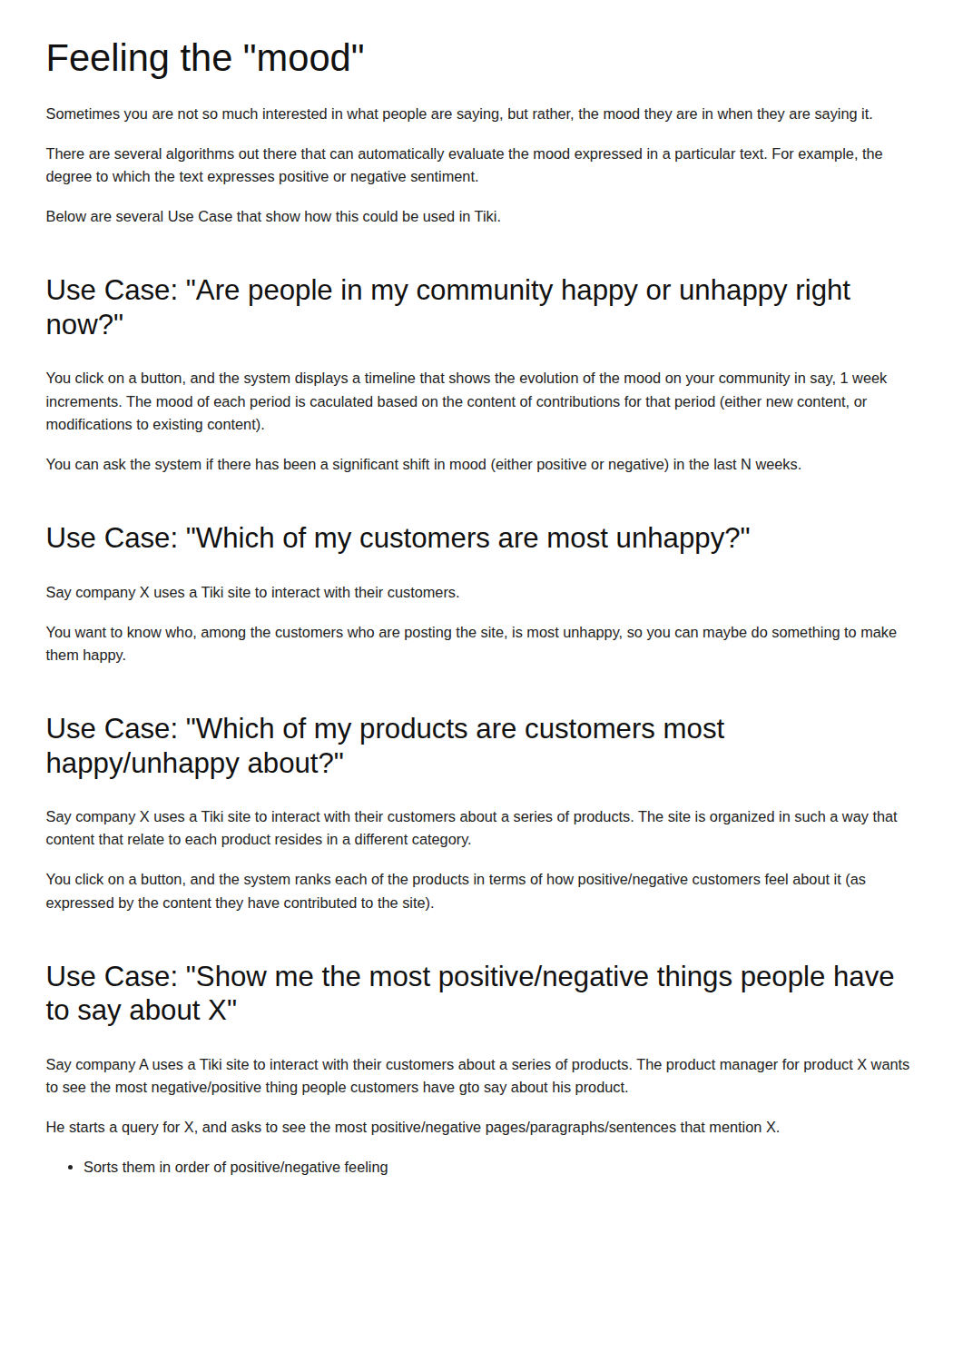Feeling the "mood"
Sometimes you are not so much interested in what people are saying, but rather, the mood they are in when they are saying it.
There are several algorithms out there that can automatically evaluate the mood expressed in a particular text. For example, the degree to which the text expresses positive or negative sentiment.
Below are several Use Case that show how this could be used in Tiki.
Use Case: "Are people in my community happy or unhappy right now?"
You click on a button, and the system displays a timeline that shows the evolution of the mood on your community in say, 1 week increments. The mood of each period is caculated based on the content of contributions for that period (either new content, or modifications to existing content).
You can ask the system if there has been a significant shift in mood (either positive or negative) in the last N weeks.
Use Case: "Which of my customers are most unhappy?"
Say company X uses a Tiki site to interact with their customers.
You want to know who, among the customers who are posting the site, is most unhappy, so you can maybe do something to make them happy.
Use Case: "Which of my products are customers most happy/unhappy about?"
Say company X uses a Tiki site to interact with their customers about a series of products. The site is organized in such a way that content that relate to each product resides in a different category.
You click on a button, and the system ranks each of the products in terms of how positive/negative customers feel about it (as expressed by the content they have contributed to the site).
Use Case: "Show me the most positive/negative things people have to say about X"
Say company A uses a Tiki site to interact with their customers about a series of products. The product manager for product X wants to see the most negative/positive thing people customers have gto say about his product.
He starts a query for X, and asks to see the most positive/negative pages/paragraphs/sentences that mention X.
Sorts them in order of positive/negative feeling